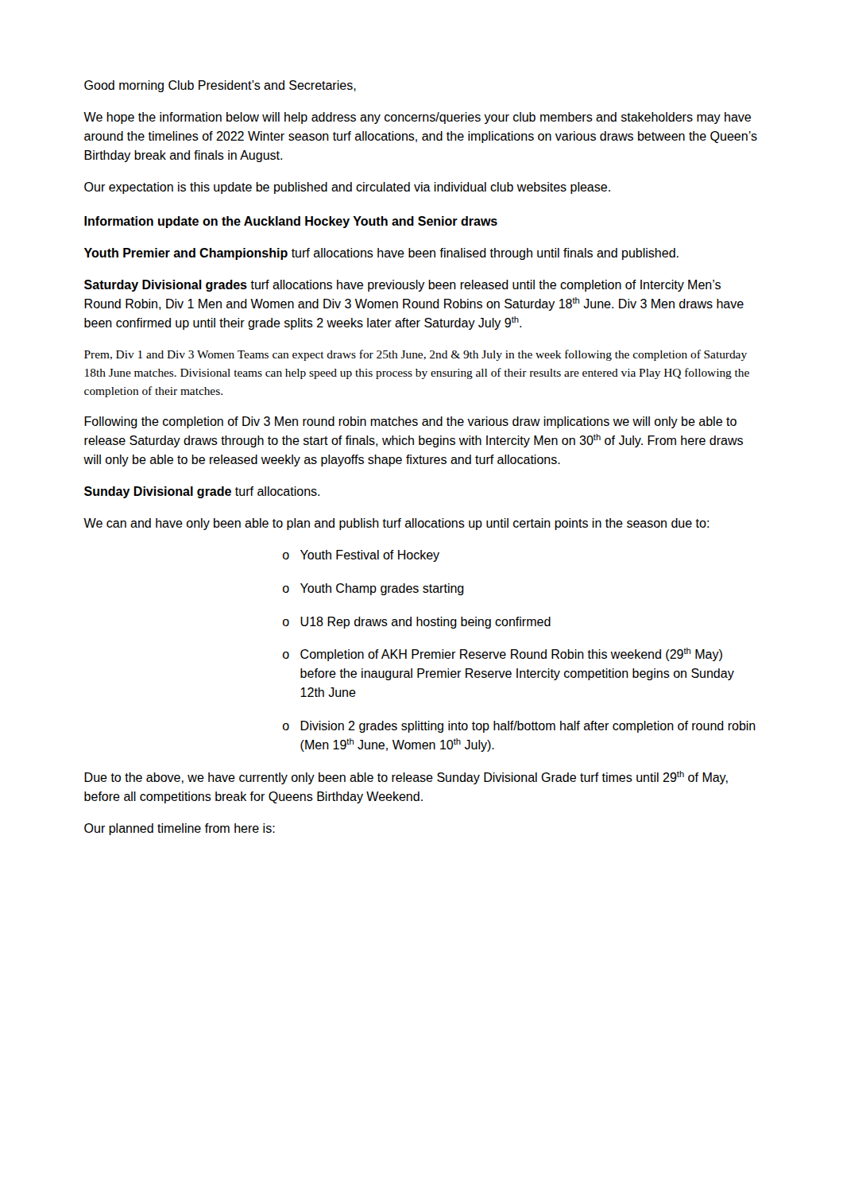Good morning Club President’s and Secretaries,
We hope the information below will help address any concerns/queries your club members and stakeholders may have around the timelines of 2022 Winter season turf allocations, and the implications on various draws between the Queen’s Birthday break and finals in August.
Our expectation is this update be published and circulated via individual club websites please.
Information update on the Auckland Hockey Youth and Senior draws
Youth Premier and Championship turf allocations have been finalised through until finals and published.
Saturday Divisional grades turf allocations have previously been released until the completion of Intercity Men’s Round Robin, Div 1 Men and Women and Div 3 Women Round Robins on Saturday 18th June. Div 3 Men draws have been confirmed up until their grade splits 2 weeks later after Saturday July 9th.
Prem, Div 1 and Div 3 Women Teams can expect draws for 25th June, 2nd & 9th July in the week following the completion of Saturday 18th June matches. Divisional teams can help speed up this process by ensuring all of their results are entered via Play HQ following the completion of their matches.
Following the completion of Div 3 Men round robin matches and the various draw implications we will only be able to release Saturday draws through to the start of finals, which begins with Intercity Men on 30th of July. From here draws will only be able to be released weekly as playoffs shape fixtures and turf allocations.
Sunday Divisional grade turf allocations.
We can and have only been able to plan and publish turf allocations up until certain points in the season due to:
Youth Festival of Hockey
Youth Champ grades starting
U18 Rep draws and hosting being confirmed
Completion of AKH Premier Reserve Round Robin this weekend (29th May) before the inaugural Premier Reserve Intercity competition begins on Sunday 12th June
Division 2 grades splitting into top half/bottom half after completion of round robin (Men 19th June, Women 10th July).
Due to the above, we have currently only been able to release Sunday Divisional Grade turf times until 29th of May, before all competitions break for Queens Birthday Weekend.
Our planned timeline from here is: